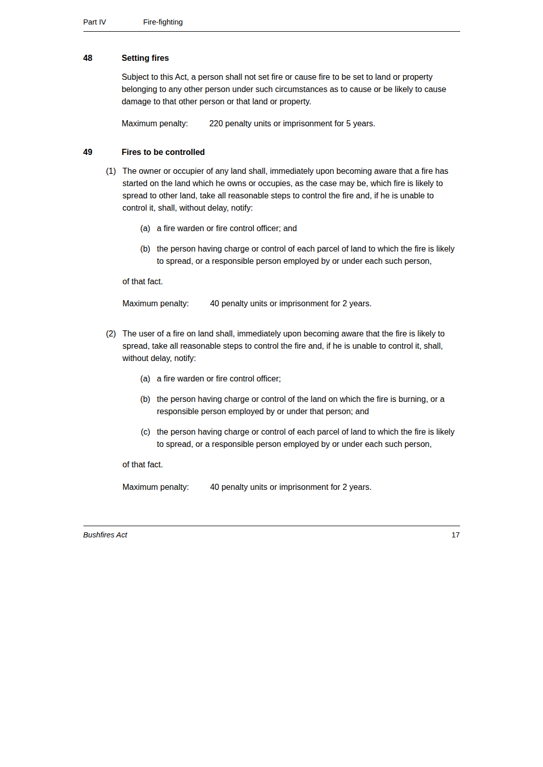Part IV Fire-fighting
48 Setting fires
Subject to this Act, a person shall not set fire or cause fire to be set to land or property belonging to any other person under such circumstances as to cause or be likely to cause damage to that other person or that land or property.
Maximum penalty: 220 penalty units or imprisonment for 5 years.
49 Fires to be controlled
(1)
The owner or occupier of any land shall, immediately upon becoming aware that a fire has started on the land which he owns or occupies, as the case may be, which fire is likely to spread to other land, take all reasonable steps to control the fire and, if he is unable to control it, shall, without delay, notify:
(a) a fire warden or fire control officer; and
(b) the person having charge or control of each parcel of land to which the fire is likely to spread, or a responsible person employed by or under each such person,
of that fact.
Maximum penalty: 40 penalty units or imprisonment for 2 years.
(2)
The user of a fire on land shall, immediately upon becoming aware that the fire is likely to spread, take all reasonable steps to control the fire and, if he is unable to control it, shall, without delay, notify:
(a) a fire warden or fire control officer;
(b) the person having charge or control of the land on which the fire is burning, or a responsible person employed by or under that person; and
(c) the person having charge or control of each parcel of land to which the fire is likely to spread, or a responsible person employed by or under each such person,
of that fact.
Maximum penalty: 40 penalty units or imprisonment for 2 years.
Bushfires Act 17